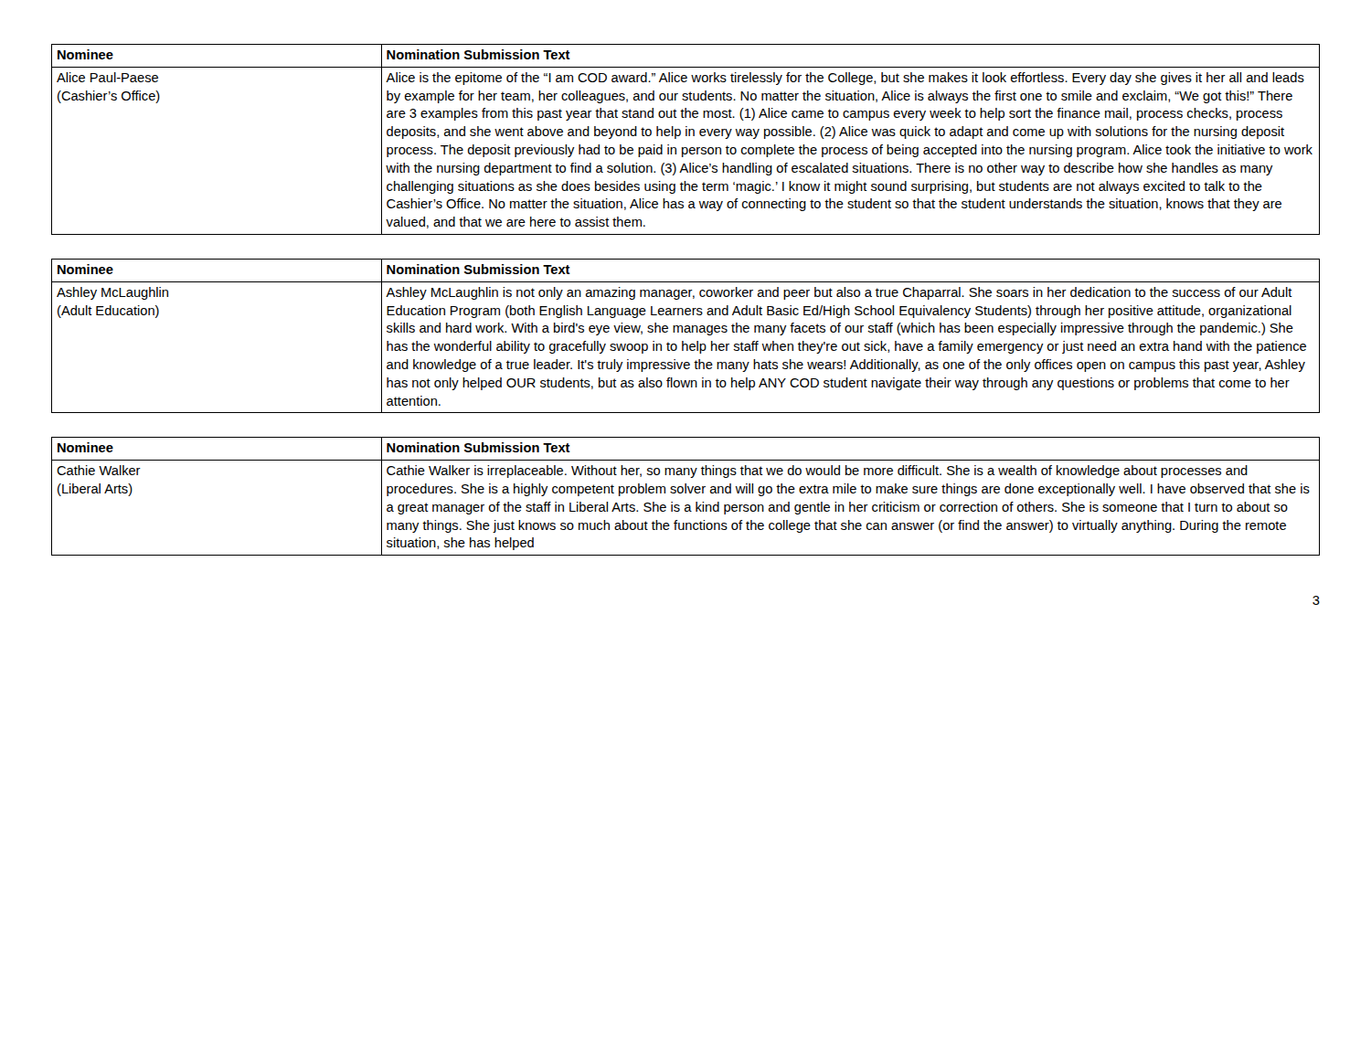| Nominee | Nomination Submission Text |
| --- | --- |
| Alice Paul-Paese (Cashier’s Office) | Alice is the epitome of the “I am COD award.” Alice works tirelessly for the College, but she makes it look effortless. Every day she gives it her all and leads by example for her team, her colleagues, and our students. No matter the situation, Alice is always the first one to smile and exclaim, “We got this!” There are 3 examples from this past year that stand out the most. (1) Alice came to campus every week to help sort the finance mail, process checks, process deposits, and she went above and beyond to help in every way possible. (2) Alice was quick to adapt and come up with solutions for the nursing deposit process. The deposit previously had to be paid in person to complete the process of being accepted into the nursing program. Alice took the initiative to work with the nursing department to find a solution. (3) Alice’s handling of escalated situations. There is no other way to describe how she handles as many challenging situations as she does besides using the term ‘magic.’ I know it might sound surprising, but students are not always excited to talk to the Cashier’s Office. No matter the situation, Alice has a way of connecting to the student so that the student understands the situation, knows that they are valued, and that we are here to assist them. |
| Nominee | Nomination Submission Text |
| --- | --- |
| Ashley McLaughlin (Adult Education) | Ashley McLaughlin is not only an amazing manager, coworker and peer but also a true Chaparral. She soars in her dedication to the success of our Adult Education Program (both English Language Learners and Adult Basic Ed/High School Equivalency Students) through her positive attitude, organizational skills and hard work. With a bird's eye view, she manages the many facets of our staff (which has been especially impressive through the pandemic.) She has the wonderful ability to gracefully swoop in to help her staff when they're out sick, have a family emergency or just need an extra hand with the patience and knowledge of a true leader. It's truly impressive the many hats she wears! Additionally, as one of the only offices open on campus this past year, Ashley has not only helped OUR students, but as also flown in to help ANY COD student navigate their way through any questions or problems that come to her attention. |
| Nominee | Nomination Submission Text |
| --- | --- |
| Cathie Walker (Liberal Arts) | Cathie Walker is irreplaceable. Without her, so many things that we do would be more difficult. She is a wealth of knowledge about processes and procedures. She is a highly competent problem solver and will go the extra mile to make sure things are done exceptionally well. I have observed that she is a great manager of the staff in Liberal Arts. She is a kind person and gentle in her criticism or correction of others. She is someone that I turn to about so many things. She just knows so much about the functions of the college that she can answer (or find the answer) to virtually anything. During the remote situation, she has helped |
3